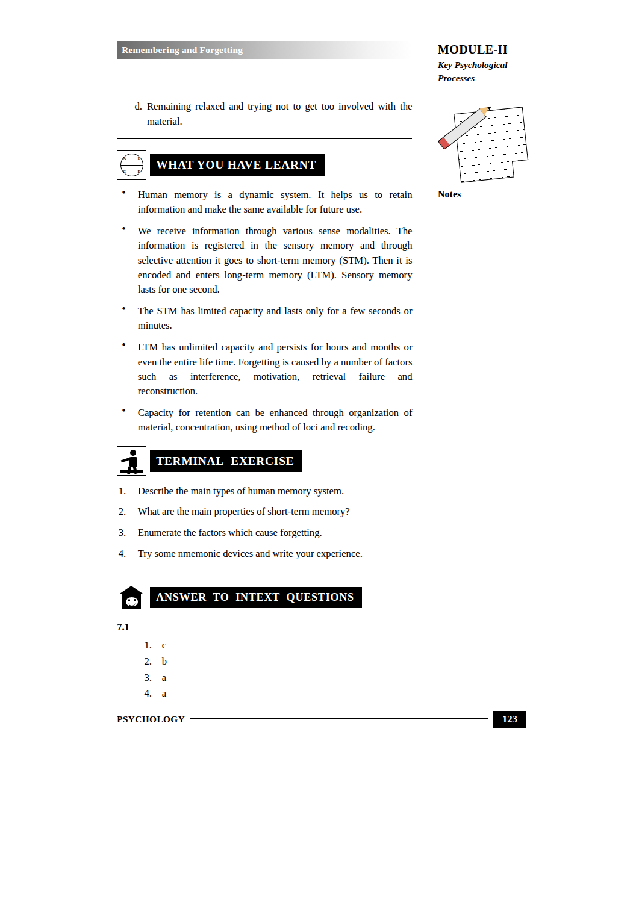Remembering and Forgetting
MODULE-II
Key Psychological Processes
d. Remaining relaxed and trying not to get too involved with the material.
AB CD
WHAT YOU HAVE LEARNT
Human memory is a dynamic system. It helps us to retain information and make the same available for future use.
We receive information through various sense modalities. The information is registered in the sensory memory and through selective attention it goes to short-term memory (STM). Then it is encoded and enters long-term memory (LTM). Sensory memory lasts for one second.
The STM has limited capacity and lasts only for a few seconds or minutes.
LTM has unlimited capacity and persists for hours and months or even the entire life time. Forgetting is caused by a number of factors such as interference, motivation, retrieval failure and reconstruction.
Capacity for retention can be enhanced through organization of material, concentration, using method of loci and recoding.
TERMINAL EXERCISE
Describe the main types of human memory system.
What are the main properties of short-term memory?
Enumerate the factors which cause forgetting.
Try some nmemonic devices and write your experience.
ANSWER TO INTEXT QUESTIONS
7.1
c
b
a
a
Notes
PSYCHOLOGY 123